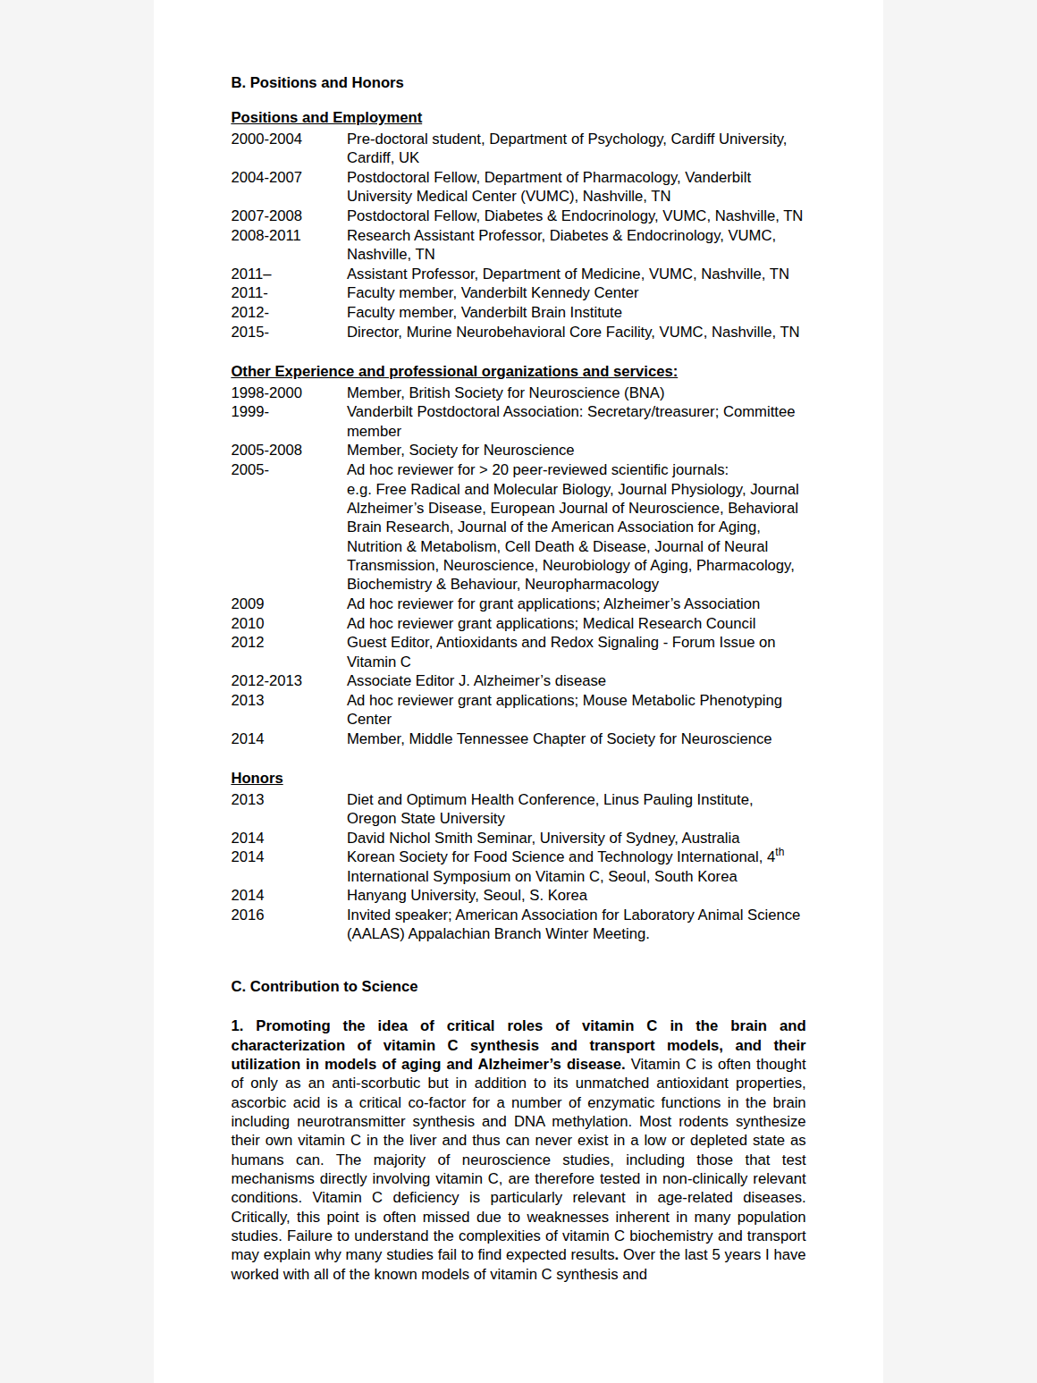B. Positions and Honors
Positions and Employment
| 2000-2004 | Pre-doctoral student, Department of Psychology, Cardiff University, Cardiff, UK |
| 2004-2007 | Postdoctoral Fellow, Department of Pharmacology, Vanderbilt University Medical Center (VUMC), Nashville, TN |
| 2007-2008 | Postdoctoral Fellow, Diabetes & Endocrinology, VUMC, Nashville, TN |
| 2008-2011 | Research Assistant Professor, Diabetes & Endocrinology, VUMC, Nashville, TN |
| 2011– | Assistant Professor, Department of Medicine, VUMC, Nashville, TN |
| 2011- | Faculty member, Vanderbilt Kennedy Center |
| 2012- | Faculty member, Vanderbilt Brain Institute |
| 2015- | Director, Murine Neurobehavioral Core Facility, VUMC, Nashville, TN |
Other Experience and professional organizations and services:
| 1998-2000 | Member, British Society for Neuroscience (BNA) |
| 1999- | Vanderbilt Postdoctoral Association: Secretary/treasurer; Committee member |
| 2005-2008 | Member, Society for Neuroscience |
| 2005- | Ad hoc reviewer for > 20 peer-reviewed scientific journals: |
| | e.g. Free Radical and Molecular Biology, Journal Physiology, Journal Alzheimer’s Disease, European Journal of Neuroscience, Behavioral Brain Research, Journal of the American Association for Aging, Nutrition & Metabolism, Cell Death & Disease, Journal of Neural Transmission, Neuroscience, Neurobiology of Aging, Pharmacology, Biochemistry & Behaviour, Neuropharmacology |
| 2009 | Ad hoc reviewer for grant applications; Alzheimer’s Association |
| 2010 | Ad hoc reviewer grant applications; Medical Research Council |
| 2012 | Guest Editor, Antioxidants and Redox Signaling - Forum Issue on Vitamin C |
| 2012-2013 | Associate Editor J. Alzheimer’s disease |
| 2013 | Ad hoc reviewer grant applications; Mouse Metabolic Phenotyping Center |
| 2014 | Member, Middle Tennessee Chapter of Society for Neuroscience |
Honors
| 2013 | Diet and Optimum Health Conference, Linus Pauling Institute, Oregon State University |
| 2014 | David Nichol Smith Seminar, University of Sydney, Australia |
| 2014 | Korean Society for Food Science and Technology International, 4 th International Symposium on Vitamin C, Seoul, South Korea |
| 2014 | Hanyang University, Seoul, S. Korea |
| 2016 | Invited speaker; American Association for Laboratory Animal Science (AALAS) Appalachian Branch Winter Meeting. |
C. Contribution to Science
1. Promoting the idea of critical roles of vitamin C in the brain and characterization of vitamin C synthesis and transport models, and their utilization in models of aging and Alzheimer’s disease. Vitamin C is often thought of only as an anti-scorbutic but in addition to its unmatched antioxidant properties, ascorbic acid is a critical co-factor for a number of enzymatic functions in the brain including neurotransmitter synthesis and DNA methylation. Most rodents synthesize their own vitamin C in the liver and thus can never exist in a low or depleted state as humans can. The majority of neuroscience studies, including those that test mechanisms directly involving vitamin C, are therefore tested in non-clinically relevant conditions. Vitamin C deficiency is particularly relevant in age-related diseases. Critically, this point is often missed due to weaknesses inherent in many population studies. Failure to understand the complexities of vitamin C biochemistry and transport may explain why many studies fail to find expected results. Over the last 5 years I have worked with all of the known models of vitamin C synthesis and